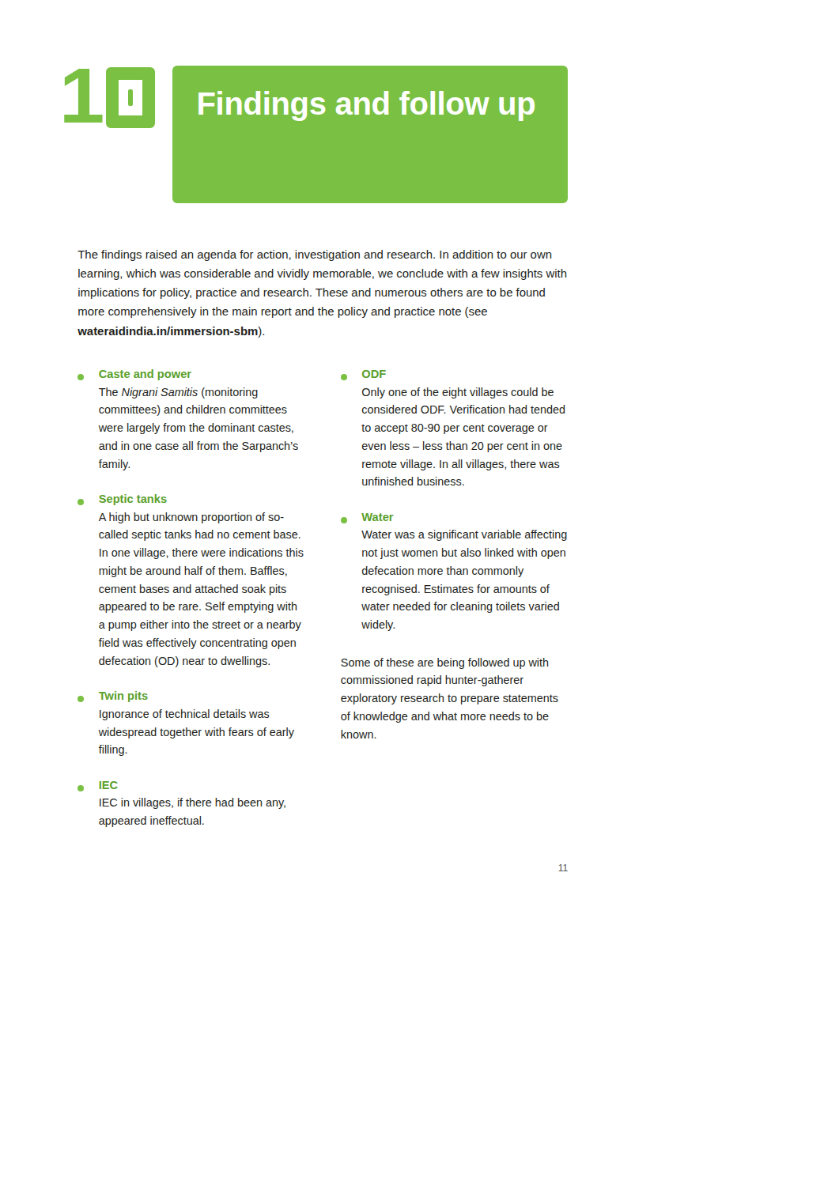1
Findings and follow up
The findings raised an agenda for action, investigation and research. In addition to our own learning, which was considerable and vividly memorable, we conclude with a few insights with implications for policy, practice and research. These and numerous others are to be found more comprehensively in the main report and the policy and practice note (see wateraidindia.in/immersion-sbm).
Caste and power The Nigrani Samitis (monitoring committees) and children committees were largely from the dominant castes, and in one case all from the Sarpanch’s family.
Septic tanks A high but unknown proportion of so-called septic tanks had no cement base. In one village, there were indications this might be around half of them. Baffles, cement bases and attached soak pits appeared to be rare. Self emptying with a pump either into the street or a nearby field was effectively concentrating open defecation (OD) near to dwellings.
Twin pits Ignorance of technical details was widespread together with fears of early filling.
IEC IEC in villages, if there had been any, appeared ineffectual.
ODF Only one of the eight villages could be considered ODF. Verification had tended to accept 80-90 per cent coverage or even less – less than 20 per cent in one remote village. In all villages, there was unfinished business.
Water Water was a significant variable affecting not just women but also linked with open defecation more than commonly recognised. Estimates for amounts of water needed for cleaning toilets varied widely.
Some of these are being followed up with commissioned rapid hunter-gatherer exploratory research to prepare statements of knowledge and what more needs to be known.
11